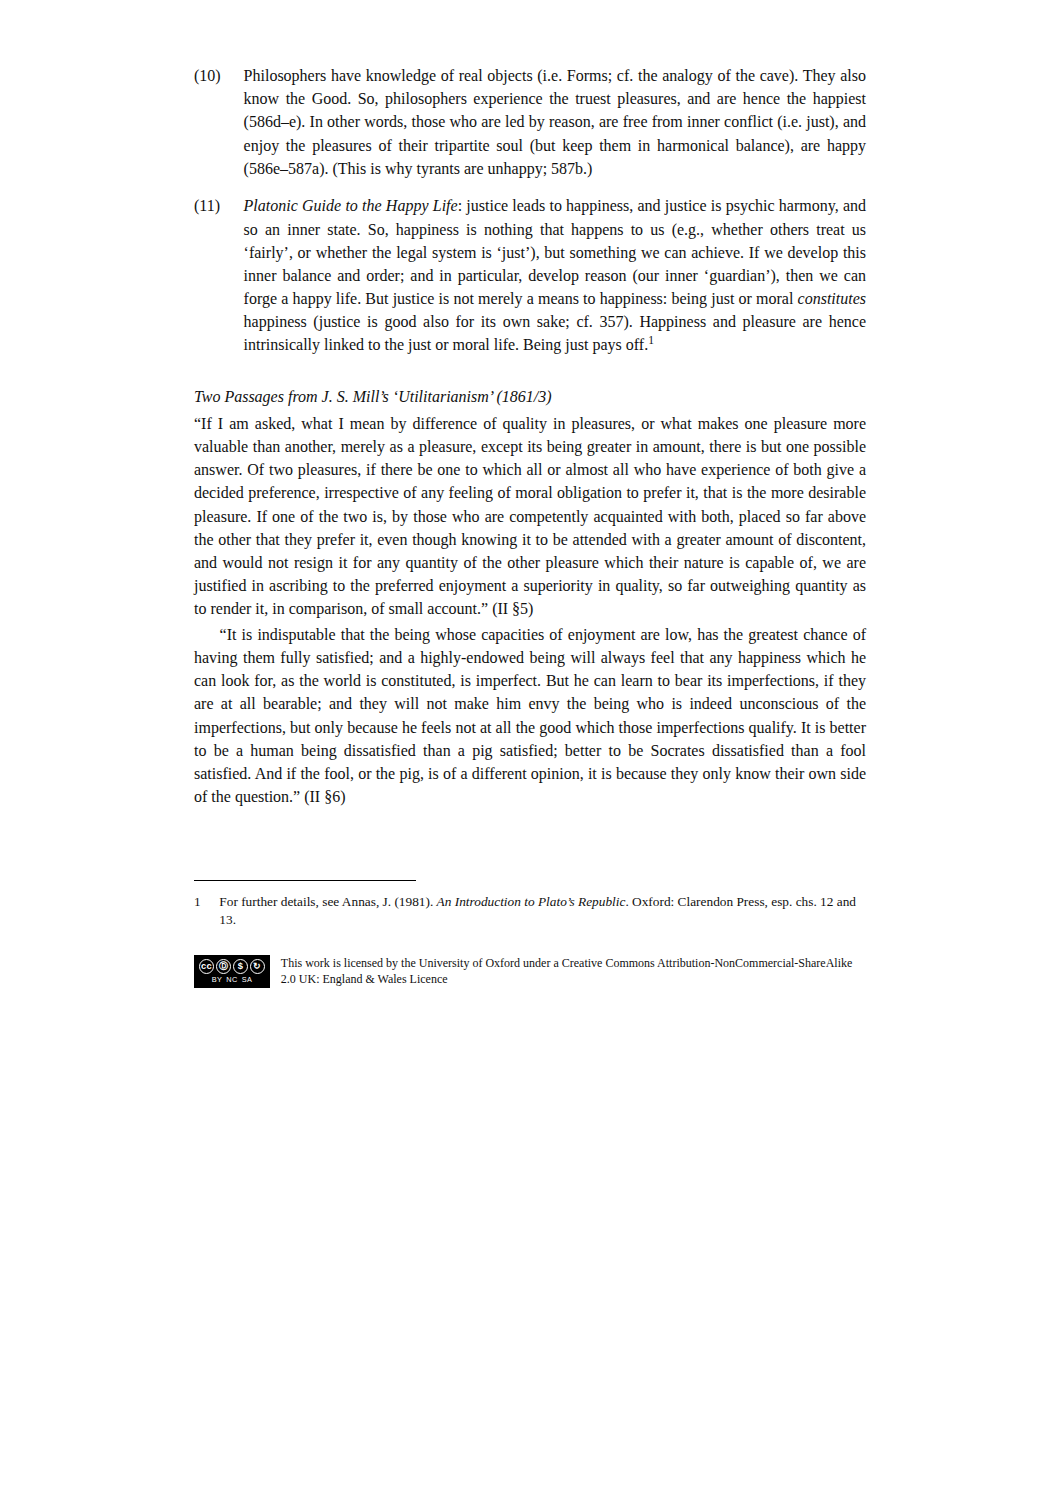(10) Philosophers have knowledge of real objects (i.e. Forms; cf. the analogy of the cave). They also know the Good. So, philosophers experience the truest pleasures, and are hence the happiest (586d–e). In other words, those who are led by reason, are free from inner conflict (i.e. just), and enjoy the pleasures of their tripartite soul (but keep them in harmonical balance), are happy (586e–587a). (This is why tyrants are unhappy; 587b.)
(11) Platonic Guide to the Happy Life: justice leads to happiness, and justice is psychic harmony, and so an inner state. So, happiness is nothing that happens to us (e.g., whether others treat us ‘fairly’, or whether the legal system is ‘just’), but something we can achieve. If we develop this inner balance and order; and in particular, develop reason (our inner ‘guardian’), then we can forge a happy life. But justice is not merely a means to happiness: being just or moral constitutes happiness (justice is good also for its own sake; cf. 357). Happiness and pleasure are hence intrinsically linked to the just or moral life. Being just pays off.1
Two Passages from J. S. Mill’s ‘Utilitarianism’ (1861/3)
“If I am asked, what I mean by difference of quality in pleasures, or what makes one pleasure more valuable than another, merely as a pleasure, except its being greater in amount, there is but one possible answer. Of two pleasures, if there be one to which all or almost all who have experience of both give a decided preference, irrespective of any feeling of moral obligation to prefer it, that is the more desirable pleasure. If one of the two is, by those who are competently acquainted with both, placed so far above the other that they prefer it, even though knowing it to be attended with a greater amount of discontent, and would not resign it for any quantity of the other pleasure which their nature is capable of, we are justified in ascribing to the preferred enjoyment a superiority in quality, so far outweighing quantity as to render it, in comparison, of small account.” (II §5)
“It is indisputable that the being whose capacities of enjoyment are low, has the greatest chance of having them fully satisfied; and a highly-endowed being will always feel that any happiness which he can look for, as the world is constituted, is imperfect. But he can learn to bear its imperfections, if they are at all bearable; and they will not make him envy the being who is indeed unconscious of the imperfections, but only because he feels not at all the good which those imperfections qualify. It is better to be a human being dissatisfied than a pig satisfied; better to be Socrates dissatisfied than a fool satisfied. And if the fool, or the pig, is of a different opinion, it is because they only know their own side of the question.” (II §6)
1 For further details, see Annas, J. (1981). An Introduction to Plato’s Republic. Oxford: Clarendon Press, esp. chs. 12 and 13.
ccⒹ$↻
BY NC SA
This work is licensed by the University of Oxford under a Creative Commons Attribution-NonCommercial-ShareAlike 2.0 UK: England & Wales Licence